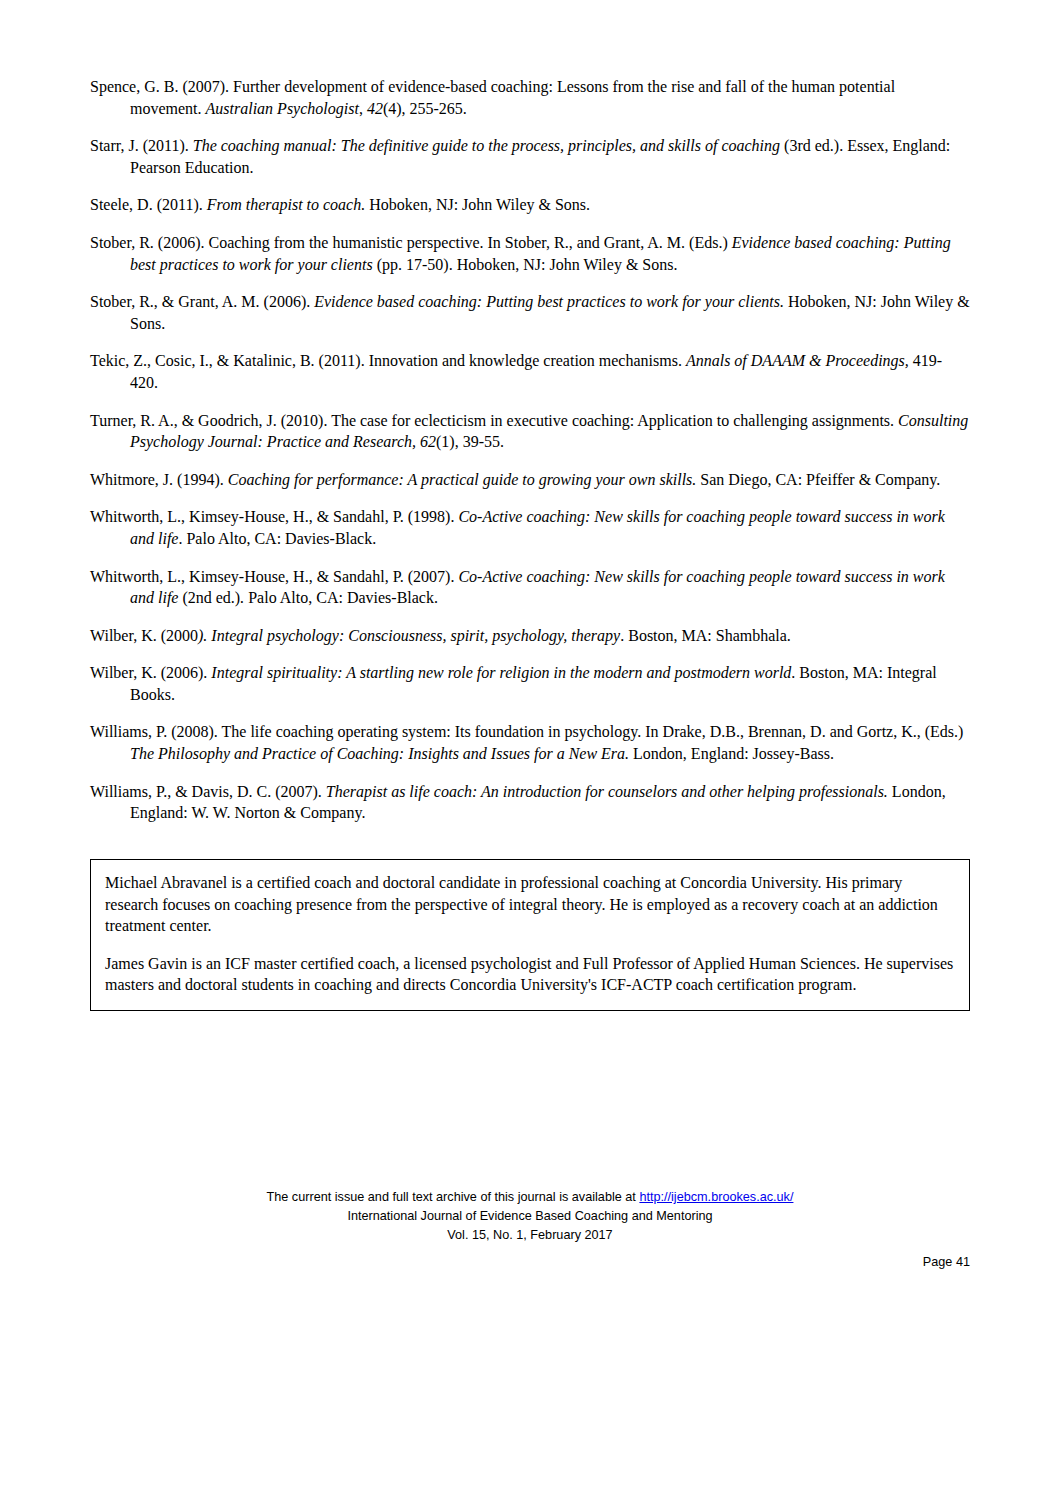Spence, G. B. (2007). Further development of evidence-based coaching: Lessons from the rise and fall of the human potential movement. Australian Psychologist, 42(4), 255-265.
Starr, J. (2011). The coaching manual: The definitive guide to the process, principles, and skills of coaching (3rd ed.). Essex, England: Pearson Education.
Steele, D. (2011). From therapist to coach. Hoboken, NJ: John Wiley & Sons.
Stober, R. (2006). Coaching from the humanistic perspective. In Stober, R., and Grant, A. M. (Eds.) Evidence based coaching: Putting best practices to work for your clients (pp. 17-50). Hoboken, NJ: John Wiley & Sons.
Stober, R., & Grant, A. M. (2006). Evidence based coaching: Putting best practices to work for your clients. Hoboken, NJ: John Wiley & Sons.
Tekic, Z., Cosic, I., & Katalinic, B. (2011). Innovation and knowledge creation mechanisms. Annals of DAAAM & Proceedings, 419-420.
Turner, R. A., & Goodrich, J. (2010). The case for eclecticism in executive coaching: Application to challenging assignments. Consulting Psychology Journal: Practice and Research, 62(1), 39-55.
Whitmore, J. (1994). Coaching for performance: A practical guide to growing your own skills. San Diego, CA: Pfeiffer & Company.
Whitworth, L., Kimsey-House, H., & Sandahl, P. (1998). Co-Active coaching: New skills for coaching people toward success in work and life. Palo Alto, CA: Davies-Black.
Whitworth, L., Kimsey-House, H., & Sandahl, P. (2007). Co-Active coaching: New skills for coaching people toward success in work and life (2nd ed.). Palo Alto, CA: Davies-Black.
Wilber, K. (2000). Integral psychology: Consciousness, spirit, psychology, therapy. Boston, MA: Shambhala.
Wilber, K. (2006). Integral spirituality: A startling new role for religion in the modern and postmodern world. Boston, MA: Integral Books.
Williams, P. (2008). The life coaching operating system: Its foundation in psychology. In Drake, D.B., Brennan, D. and Gortz, K., (Eds.) The Philosophy and Practice of Coaching: Insights and Issues for a New Era. London, England: Jossey-Bass.
Williams, P., & Davis, D. C. (2007). Therapist as life coach: An introduction for counselors and other helping professionals. London, England: W. W. Norton & Company.
Michael Abravanel is a certified coach and doctoral candidate in professional coaching at Concordia University. His primary research focuses on coaching presence from the perspective of integral theory. He is employed as a recovery coach at an addiction treatment center.
James Gavin is an ICF master certified coach, a licensed psychologist and Full Professor of Applied Human Sciences. He supervises masters and doctoral students in coaching and directs Concordia University's ICF-ACTP coach certification program.
The current issue and full text archive of this journal is available at http://ijebcm.brookes.ac.uk/
International Journal of Evidence Based Coaching and Mentoring
Vol. 15, No. 1, February 2017
Page 41